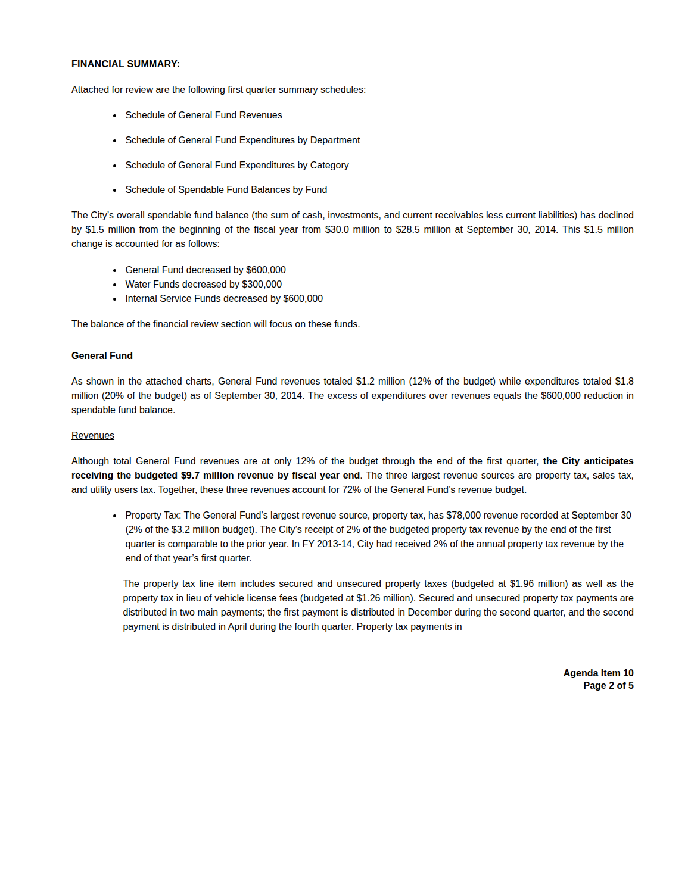FINANCIAL SUMMARY:
Attached for review are the following first quarter summary schedules:
Schedule of General Fund Revenues
Schedule of General Fund Expenditures by Department
Schedule of General Fund Expenditures by Category
Schedule of Spendable Fund Balances by Fund
The City’s overall spendable fund balance (the sum of cash, investments, and current receivables less current liabilities) has declined by $1.5 million from the beginning of the fiscal year from $30.0 million to $28.5 million at September 30, 2014. This $1.5 million change is accounted for as follows:
General Fund decreased by $600,000
Water Funds decreased by $300,000
Internal Service Funds decreased by $600,000
The balance of the financial review section will focus on these funds.
General Fund
As shown in the attached charts, General Fund revenues totaled $1.2 million (12% of the budget) while expenditures totaled $1.8 million (20% of the budget) as of September 30, 2014. The excess of expenditures over revenues equals the $600,000 reduction in spendable fund balance.
Revenues
Although total General Fund revenues are at only 12% of the budget through the end of the first quarter, the City anticipates receiving the budgeted $9.7 million revenue by fiscal year end. The three largest revenue sources are property tax, sales tax, and utility users tax. Together, these three revenues account for 72% of the General Fund’s revenue budget.
Property Tax: The General Fund’s largest revenue source, property tax, has $78,000 revenue recorded at September 30 (2% of the $3.2 million budget). The City’s receipt of 2% of the budgeted property tax revenue by the end of the first quarter is comparable to the prior year. In FY 2013-14, City had received 2% of the annual property tax revenue by the end of that year’s first quarter.
The property tax line item includes secured and unsecured property taxes (budgeted at $1.96 million) as well as the property tax in lieu of vehicle license fees (budgeted at $1.26 million). Secured and unsecured property tax payments are distributed in two main payments; the first payment is distributed in December during the second quarter, and the second payment is distributed in April during the fourth quarter. Property tax payments in
Agenda Item 10
Page 2 of 5